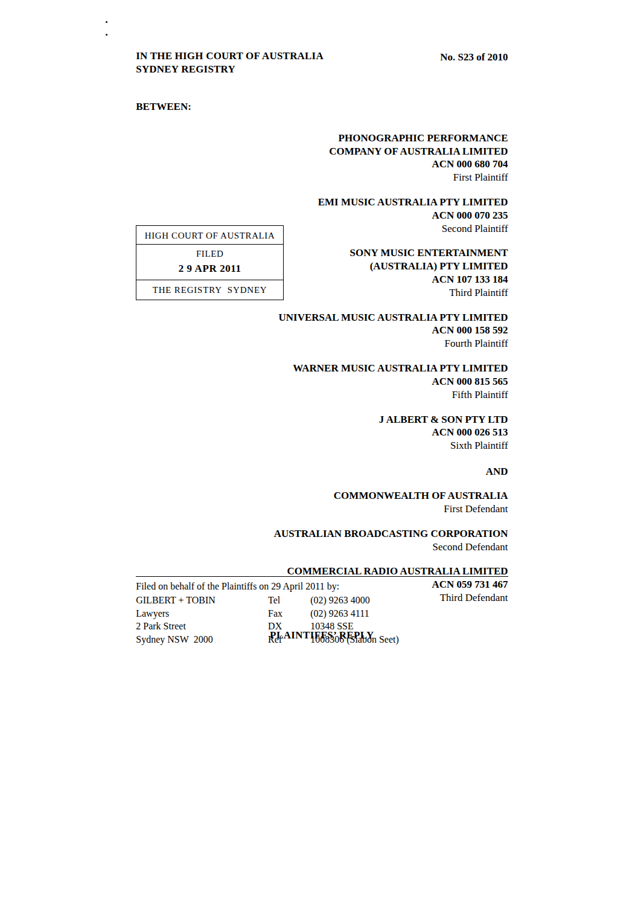• •
IN THE HIGH COURT OF AUSTRALIA
SYDNEY REGISTRY
No. S23 of 2010
BETWEEN:
HIGH COURT OF AUSTRALIA
FILED
2 9 APR 2011
THE REGISTRY SYDNEY
Phonographic Performance
Company of Australia Limited
ACN 000 680 704
First Plaintiff
EMI Music Australia Pty Limited
ACN 000 070 235
Second Plaintiff
Sony Music Entertainment
(Australia) Pty Limited
ACN 107 133 184
Third Plaintiff
Universal Music Australia Pty Limited
ACN 000 158 592
Fourth Plaintiff
Warner Music Australia Pty Limited
ACN 000 815 565
Fifth Plaintiff
J Albert & Son Pty Ltd
ACN 000 026 513
Sixth Plaintiff
AND
Commonwealth of Australia
First Defendant
Australian Broadcasting Corporation
Second Defendant
Commercial Radio Australia Limited
ACN 059 731 467
Third Defendant
PLAINTIFFS’ REPLY
Filed on behalf of the Plaintiffs on 29 April 2011 by:
| GILBERT + TOBIN | Tel | (02) 9263 4000 |
| Lawyers | Fax | (02) 9263 4111 |
| 2 Park Street | DX | 10348 SSE |
| Sydney NSW 2000 | Ref | 1008306 (Siabon Seet) |